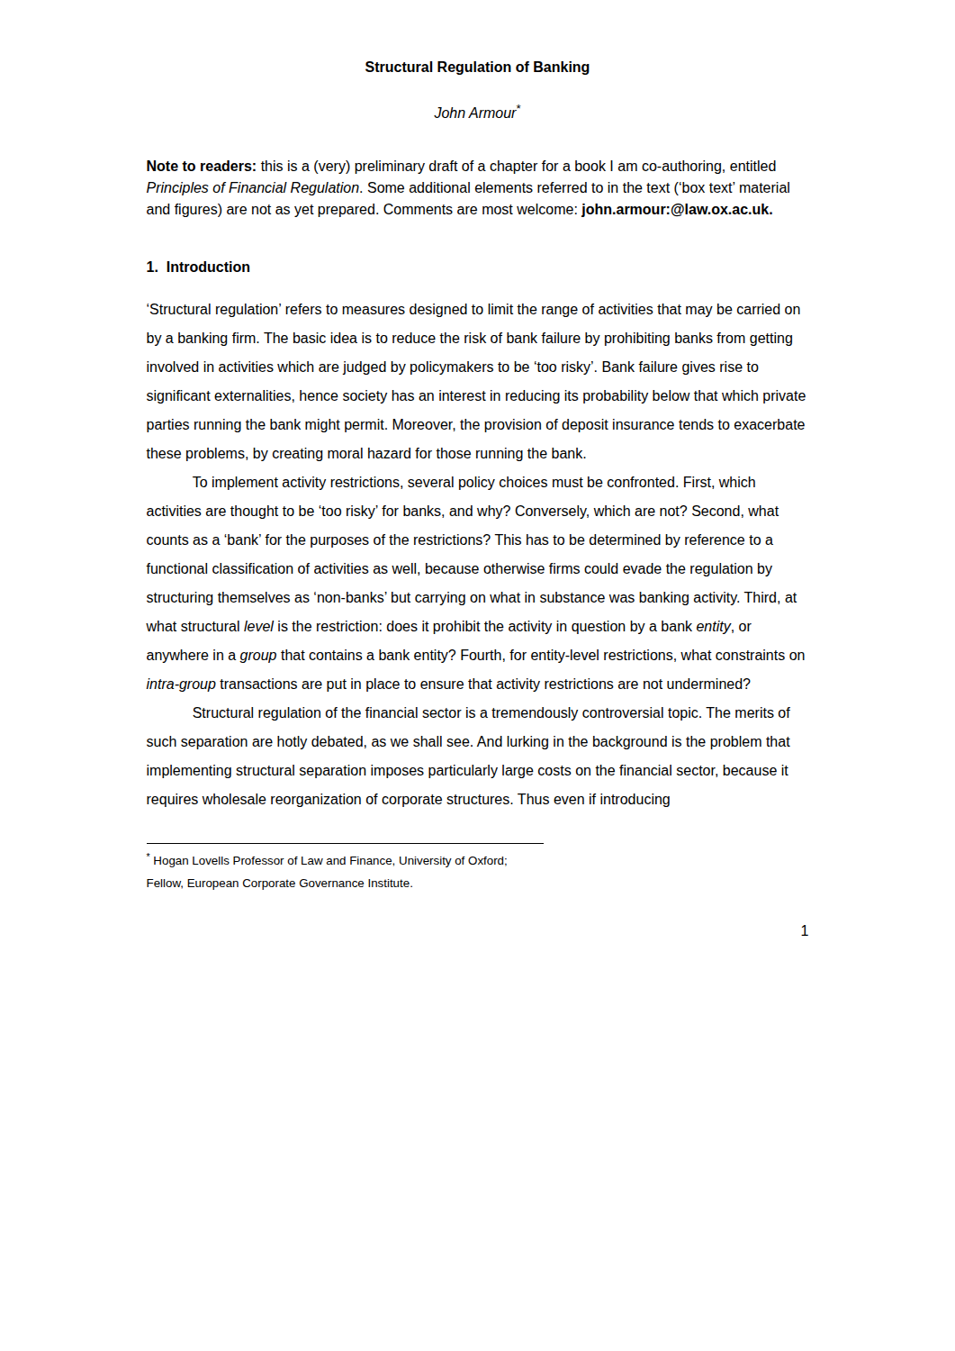Structural Regulation of Banking
John Armour*
Note to readers: this is a (very) preliminary draft of a chapter for a book I am co-authoring, entitled Principles of Financial Regulation. Some additional elements referred to in the text (‘box text’ material and figures) are not as yet prepared. Comments are most welcome: john.armour:@law.ox.ac.uk.
1. Introduction
‘Structural regulation’ refers to measures designed to limit the range of activities that may be carried on by a banking firm. The basic idea is to reduce the risk of bank failure by prohibiting banks from getting involved in activities which are judged by policymakers to be ‘too risky’. Bank failure gives rise to significant externalities, hence society has an interest in reducing its probability below that which private parties running the bank might permit. Moreover, the provision of deposit insurance tends to exacerbate these problems, by creating moral hazard for those running the bank.
To implement activity restrictions, several policy choices must be confronted. First, which activities are thought to be ‘too risky’ for banks, and why? Conversely, which are not? Second, what counts as a ‘bank’ for the purposes of the restrictions? This has to be determined by reference to a functional classification of activities as well, because otherwise firms could evade the regulation by structuring themselves as ‘non-banks’ but carrying on what in substance was banking activity. Third, at what structural level is the restriction: does it prohibit the activity in question by a bank entity, or anywhere in a group that contains a bank entity? Fourth, for entity-level restrictions, what constraints on intra-group transactions are put in place to ensure that activity restrictions are not undermined?
Structural regulation of the financial sector is a tremendously controversial topic. The merits of such separation are hotly debated, as we shall see. And lurking in the background is the problem that implementing structural separation imposes particularly large costs on the financial sector, because it requires wholesale reorganization of corporate structures. Thus even if introducing
* Hogan Lovells Professor of Law and Finance, University of Oxford; Fellow, European Corporate Governance Institute.
1